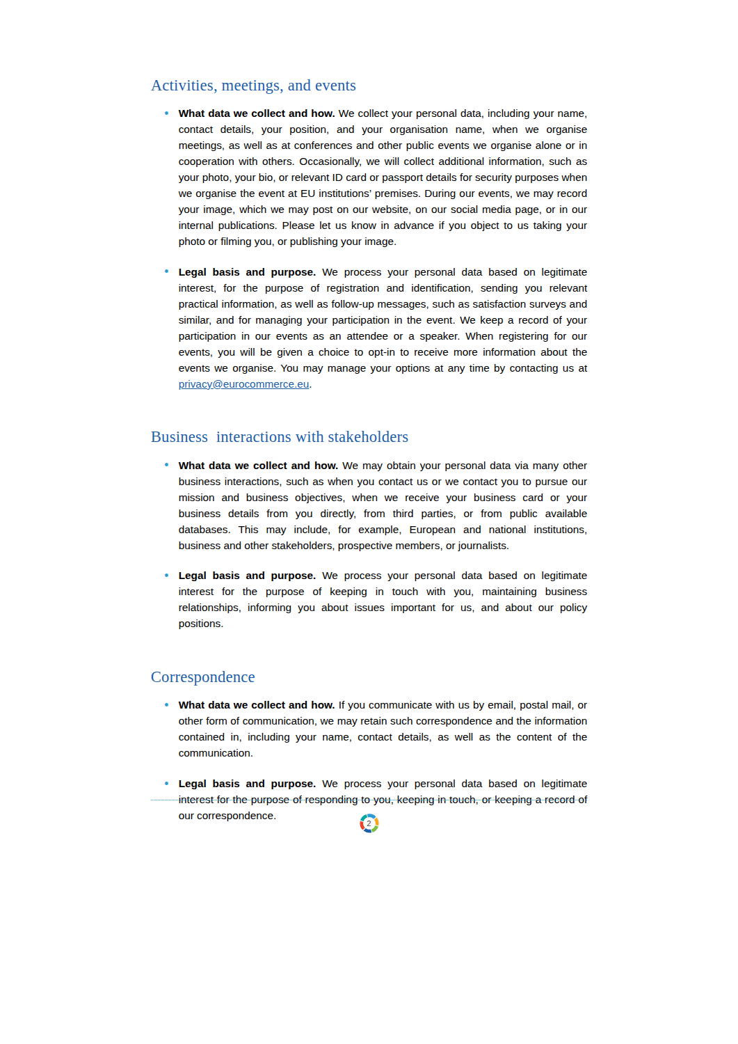Activities, meetings, and events
What data we collect and how. We collect your personal data, including your name, contact details, your position, and your organisation name, when we organise meetings, as well as at conferences and other public events we organise alone or in cooperation with others. Occasionally, we will collect additional information, such as your photo, your bio, or relevant ID card or passport details for security purposes when we organise the event at EU institutions’ premises. During our events, we may record your image, which we may post on our website, on our social media page, or in our internal publications. Please let us know in advance if you object to us taking your photo or filming you, or publishing your image.
Legal basis and purpose. We process your personal data based on legitimate interest, for the purpose of registration and identification, sending you relevant practical information, as well as follow-up messages, such as satisfaction surveys and similar, and for managing your participation in the event. We keep a record of your participation in our events as an attendee or a speaker. When registering for our events, you will be given a choice to opt-in to receive more information about the events we organise. You may manage your options at any time by contacting us at privacy@eurocommerce.eu.
Business interactions with stakeholders
What data we collect and how. We may obtain your personal data via many other business interactions, such as when you contact us or we contact you to pursue our mission and business objectives, when we receive your business card or your business details from you directly, from third parties, or from public available databases. This may include, for example, European and national institutions, business and other stakeholders, prospective members, or journalists.
Legal basis and purpose. We process your personal data based on legitimate interest for the purpose of keeping in touch with you, maintaining business relationships, informing you about issues important for us, and about our policy positions.
Correspondence
What data we collect and how. If you communicate with us by email, postal mail, or other form of communication, we may retain such correspondence and the information contained in, including your name, contact details, as well as the content of the communication.
Legal basis and purpose. We process your personal data based on legitimate interest for the purpose of responding to you, keeping in touch, or keeping a record of our correspondence.
2